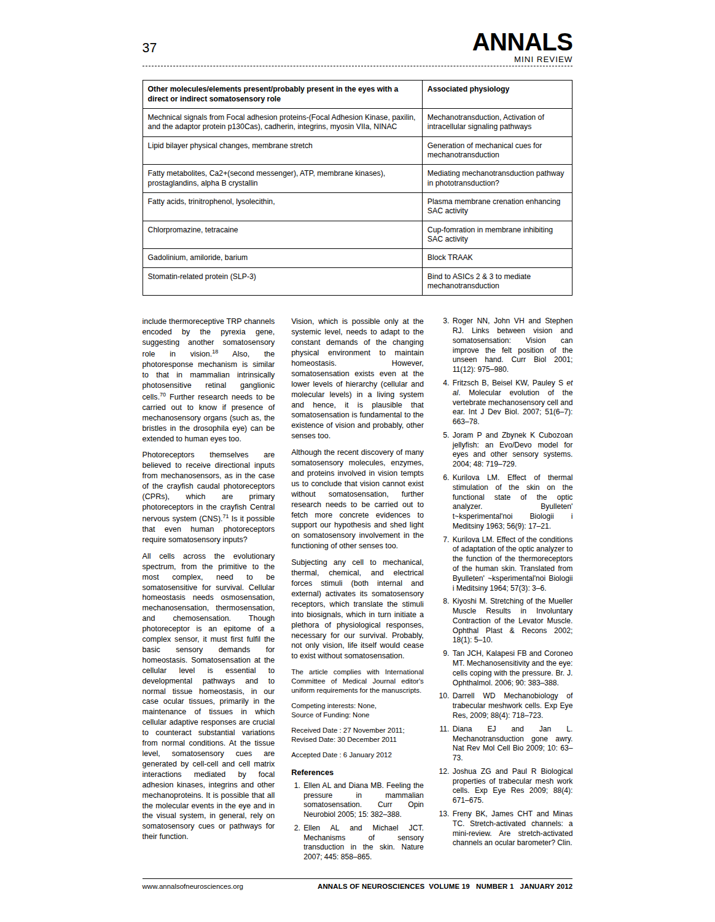37
ANNALS
MINI REVIEW
| Other molecules/elements present/probably present in the eyes with a direct or indirect somatosensory role | Associated physiology |
| --- | --- |
| Mechnical signals from Focal adhesion proteins-(Focal Adhesion Kinase, paxilin, and the adaptor protein p130Cas), cadherin, integrins, myosin VIIa, NINAC | Mechanotransduction, Activation of intracellular signaling pathways |
| Lipid bilayer physical changes, membrane stretch | Generation of mechanical cues for mechanotransduction |
| Fatty metabolites, Ca2+(second messenger), ATP, membrane kinases), prostaglandins, alpha B crystallin | Mediating mechanotransduction pathway in phototransduction? |
| Fatty acids, trinitrophenol, lysolecithin, | Plasma membrane crenation enhancing SAC activity |
| Chlorpromazine, tetracaine | Cup-fomration in membrane inhibiting SAC activity |
| Gadolinium, amiloride, barium | Block TRAAK |
| Stomatin-related protein (SLP-3) | Bind to ASICs 2 & 3 to mediate mechanotransduction |
include thermoreceptive TRP channels encoded by the pyrexia gene, suggesting another somatosensory role in vision.18 Also, the photoresponse mechanism is similar to that in mammalian intrinsically photosensitive retinal ganglionic cells.70 Further research needs to be carried out to know if presence of mechanosensory organs (such as, the bristles in the drosophila eye) can be extended to human eyes too.
Photoreceptors themselves are believed to receive directional inputs from mechanosensors, as in the case of the crayfish caudal photoreceptors (CPRs), which are primary photoreceptors in the crayfish Central nervous system (CNS).71 Is it possible that even human photoreceptors require somatosensory inputs?
All cells across the evolutionary spectrum, from the primitive to the most complex, need to be somatosensitive for survival. Cellular homeostasis needs osmosensation, mechanosensation, thermosensation, and chemosensation. Though photoreceptor is an epitome of a complex sensor, it must first fulfil the basic sensory demands for homeostasis. Somatosensation at the cellular level is essential to developmental pathways and to normal tissue homeostasis, in our case ocular tissues, primarily in the maintenance of tissues in which cellular adaptive responses are crucial to counteract substantial variations from normal conditions. At the tissue level, somatosensory cues are generated by cell-cell and cell matrix interactions mediated by focal adhesion kinases, integrins and other mechanoproteins. It is possible that all the molecular events in the eye and in the visual system, in general, rely on somatosensory cues or pathways for their function.
Vision, which is possible only at the systemic level, needs to adapt to the constant demands of the changing physical environment to maintain homeostasis. However, somatosensation exists even at the lower levels of hierarchy (cellular and molecular levels) in a living system and hence, it is plausible that somatosensation is fundamental to the existence of vision and probably, other senses too.
Although the recent discovery of many somatosensory molecules, enzymes, and proteins involved in vision tempts us to conclude that vision cannot exist without somatosensation, further research needs to be carried out to fetch more concrete evidences to support our hypothesis and shed light on somatosensory involvement in the functioning of other senses too.
Subjecting any cell to mechanical, thermal, chemical, and electrical forces stimuli (both internal and external) activates its somatosensory receptors, which translate the stimuli into biosignals, which in turn initiate a plethora of physiological responses, necessary for our survival. Probably, not only vision, life itself would cease to exist without somatosensation.
The article complies with International Committee of Medical Journal editor's uniform requirements for the manuscripts.
Competing interests: None,
Source of Funding: None
Received Date : 27 November 2011;
Revised Date: 30 December 2011
Accepted Date : 6 January 2012
References
Ellen AL and Diana MB. Feeling the pressure in mammalian somatosensation. Curr Opin Neurobiol 2005; 15: 382–388.
Ellen AL and Michael JCT. Mechanisms of sensory transduction in the skin. Nature 2007; 445: 858–865.
Roger NN, John VH and Stephen RJ. Links between vision and somatosensation: Vision can improve the felt position of the unseen hand. Curr Biol 2001; 11(12): 975–980.
Fritzsch B, Beisel KW, Pauley S et al. Molecular evolution of the vertebrate mechanosensory cell and ear. Int J Dev Biol. 2007; 51(6–7): 663–78.
Joram P and Zbynek K Cubozoan jellyfish: an Evo/Devo model for eyes and other sensory systems. 2004; 48: 719–729.
Kurilova LM. Effect of thermal stimulation of the skin on the functional state of the optic analyzer. Byulleten' t~ksperimental'noi Biologii i Meditsiny 1963; 56(9): 17–21.
Kurilova LM. Effect of the conditions of adaptation of the optic analyzer to the function of the thermoreceptors of the human skin. Translated from Byulleten' ~ksperimental'noi Biologii i Meditsiny 1964; 57(3): 3–6.
Kiyoshi M. Stretching of the Mueller Muscle Results in Involuntary Contraction of the Levator Muscle. Ophthal Plast & Recons 2002; 18(1): 5–10.
Tan JCH, Kalapesi FB and Coroneo MT. Mechanosensitivity and the eye: cells coping with the pressure. Br. J. Ophthalmol. 2006; 90: 383–388.
Darrell WD Mechanobiology of trabecular meshwork cells. Exp Eye Res, 2009; 88(4): 718–723.
Diana EJ and Jan L. Mechanotransduction gone awry. Nat Rev Mol Cell Bio 2009; 10: 63–73.
Joshua ZG and Paul R Biological properties of trabecular mesh work cells. Exp Eye Res 2009; 88(4): 671–675.
Freny BK, James CHT and Minas TC. Stretch-activated channels: a mini-review. Are stretch-activated channels an ocular barometer? Clin.
www.annalsofneurosciences.org
ANNALS OF NEUROSCIENCES VOLUME 19 NUMBER 1 JANUARY 2012